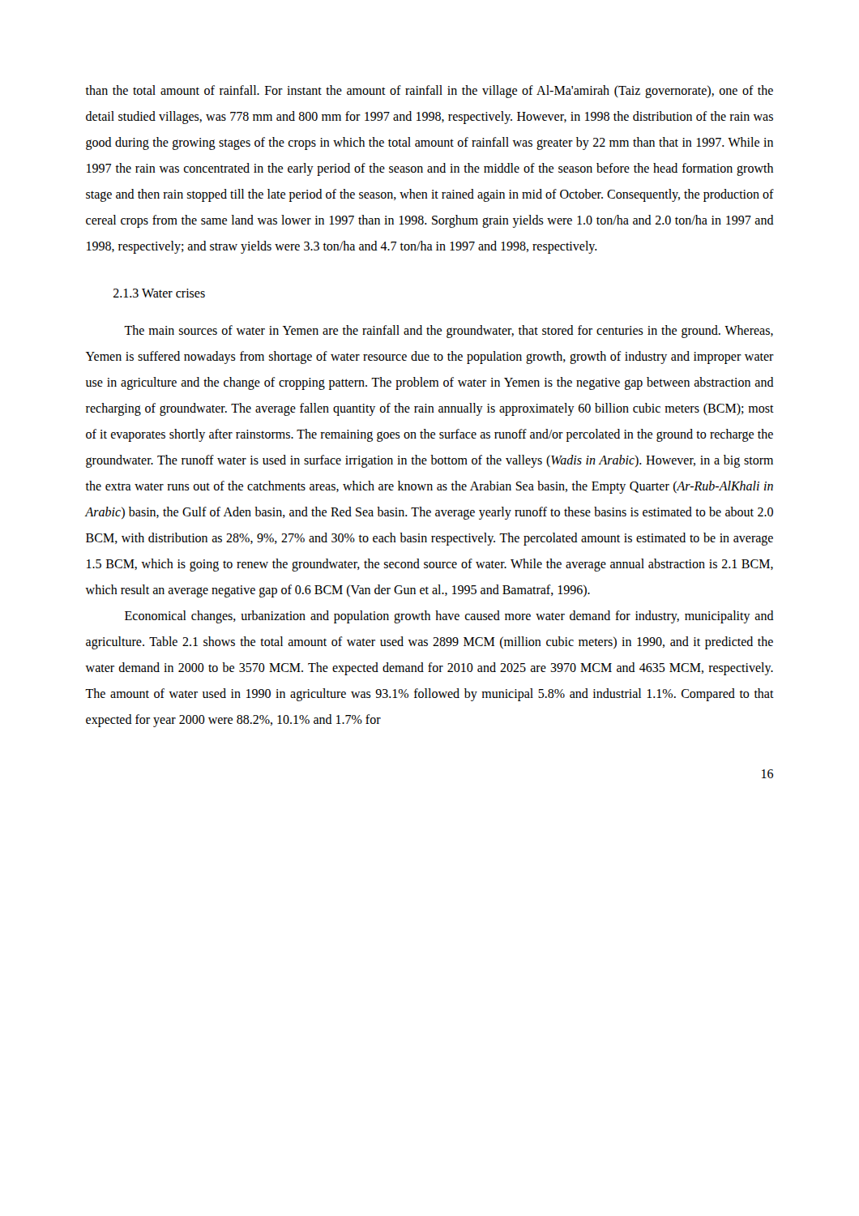than the total amount of rainfall. For instant the amount of rainfall in the village of Al-Ma'amirah (Taiz governorate), one of the detail studied villages, was 778 mm and 800 mm for 1997 and 1998, respectively. However, in 1998 the distribution of the rain was good during the growing stages of the crops in which the total amount of rainfall was greater by 22 mm than that in 1997. While in 1997 the rain was concentrated in the early period of the season and in the middle of the season before the head formation growth stage and then rain stopped till the late period of the season, when it rained again in mid of October. Consequently, the production of cereal crops from the same land was lower in 1997 than in 1998. Sorghum grain yields were 1.0 ton/ha and 2.0 ton/ha in 1997 and 1998, respectively; and straw yields were 3.3 ton/ha and 4.7 ton/ha in 1997 and 1998, respectively.
2.1.3 Water crises
The main sources of water in Yemen are the rainfall and the groundwater, that stored for centuries in the ground. Whereas, Yemen is suffered nowadays from shortage of water resource due to the population growth, growth of industry and improper water use in agriculture and the change of cropping pattern. The problem of water in Yemen is the negative gap between abstraction and recharging of groundwater. The average fallen quantity of the rain annually is approximately 60 billion cubic meters (BCM); most of it evaporates shortly after rainstorms. The remaining goes on the surface as runoff and/or percolated in the ground to recharge the groundwater. The runoff water is used in surface irrigation in the bottom of the valleys (Wadis in Arabic). However, in a big storm the extra water runs out of the catchments areas, which are known as the Arabian Sea basin, the Empty Quarter (Ar-Rub-AlKhali in Arabic) basin, the Gulf of Aden basin, and the Red Sea basin. The average yearly runoff to these basins is estimated to be about 2.0 BCM, with distribution as 28%, 9%, 27% and 30% to each basin respectively. The percolated amount is estimated to be in average 1.5 BCM, which is going to renew the groundwater, the second source of water. While the average annual abstraction is 2.1 BCM, which result an average negative gap of 0.6 BCM (Van der Gun et al., 1995 and Bamatraf, 1996).
Economical changes, urbanization and population growth have caused more water demand for industry, municipality and agriculture. Table 2.1 shows the total amount of water used was 2899 MCM (million cubic meters) in 1990, and it predicted the water demand in 2000 to be 3570 MCM. The expected demand for 2010 and 2025 are 3970 MCM and 4635 MCM, respectively. The amount of water used in 1990 in agriculture was 93.1% followed by municipal 5.8% and industrial 1.1%. Compared to that expected for year 2000 were 88.2%, 10.1% and 1.7% for
16